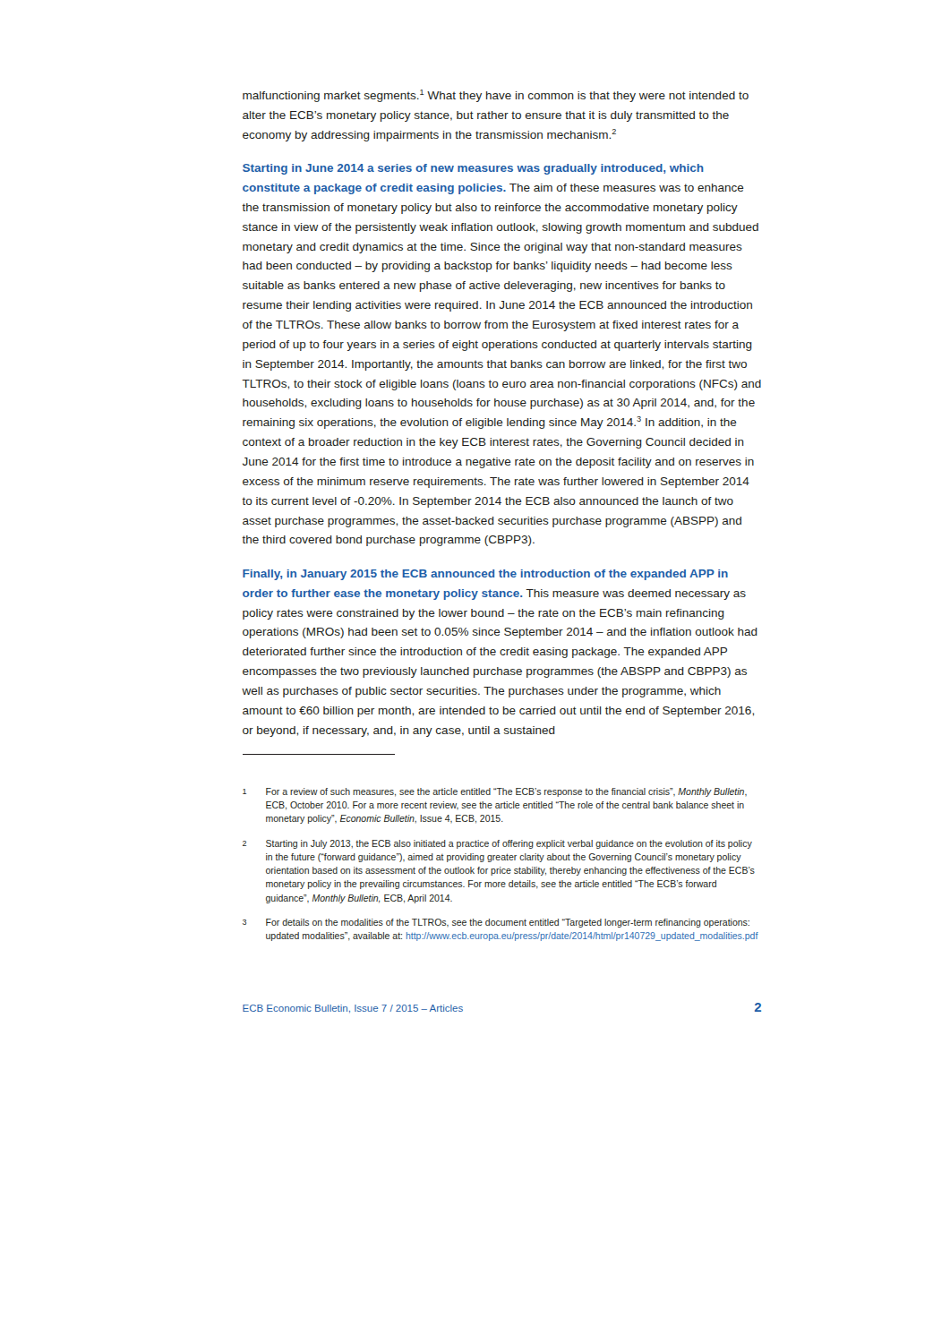malfunctioning market segments.1 What they have in common is that they were not intended to alter the ECB’s monetary policy stance, but rather to ensure that it is duly transmitted to the economy by addressing impairments in the transmission mechanism.2
Starting in June 2014 a series of new measures was gradually introduced, which constitute a package of credit easing policies. The aim of these measures was to enhance the transmission of monetary policy but also to reinforce the accommodative monetary policy stance in view of the persistently weak inflation outlook, slowing growth momentum and subdued monetary and credit dynamics at the time. Since the original way that non-standard measures had been conducted – by providing a backstop for banks’ liquidity needs – had become less suitable as banks entered a new phase of active deleveraging, new incentives for banks to resume their lending activities were required. In June 2014 the ECB announced the introduction of the TLTROs. These allow banks to borrow from the Eurosystem at fixed interest rates for a period of up to four years in a series of eight operations conducted at quarterly intervals starting in September 2014. Importantly, the amounts that banks can borrow are linked, for the first two TLTROs, to their stock of eligible loans (loans to euro area non-financial corporations (NFCs) and households, excluding loans to households for house purchase) as at 30 April 2014, and, for the remaining six operations, the evolution of eligible lending since May 2014.3 In addition, in the context of a broader reduction in the key ECB interest rates, the Governing Council decided in June 2014 for the first time to introduce a negative rate on the deposit facility and on reserves in excess of the minimum reserve requirements. The rate was further lowered in September 2014 to its current level of -0.20%. In September 2014 the ECB also announced the launch of two asset purchase programmes, the asset-backed securities purchase programme (ABSPP) and the third covered bond purchase programme (CBPP3).
Finally, in January 2015 the ECB announced the introduction of the expanded APP in order to further ease the monetary policy stance. This measure was deemed necessary as policy rates were constrained by the lower bound – the rate on the ECB’s main refinancing operations (MROs) had been set to 0.05% since September 2014 – and the inflation outlook had deteriorated further since the introduction of the credit easing package. The expanded APP encompasses the two previously launched purchase programmes (the ABSPP and CBPP3) as well as purchases of public sector securities. The purchases under the programme, which amount to €60 billion per month, are intended to be carried out until the end of September 2016, or beyond, if necessary, and, in any case, until a sustained
1
For a review of such measures, see the article entitled “The ECB’s response to the financial crisis”, Monthly Bulletin, ECB, October 2010. For a more recent review, see the article entitled “The role of the central bank balance sheet in monetary policy”, Economic Bulletin, Issue 4, ECB, 2015.
2
Starting in July 2013, the ECB also initiated a practice of offering explicit verbal guidance on the evolution of its policy in the future (“forward guidance”), aimed at providing greater clarity about the Governing Council’s monetary policy orientation based on its assessment of the outlook for price stability, thereby enhancing the effectiveness of the ECB’s monetary policy in the prevailing circumstances. For more details, see the article entitled “The ECB’s forward guidance”, Monthly Bulletin, ECB, April 2014.
3
For details on the modalities of the TLTROs, see the document entitled “Targeted longer-term refinancing operations: updated modalities”, available at: http://www.ecb.europa.eu/press/pr/date/2014/html/pr140729_updated_modalities.pdf
ECB Economic Bulletin, Issue 7 / 2015 – Articles
2